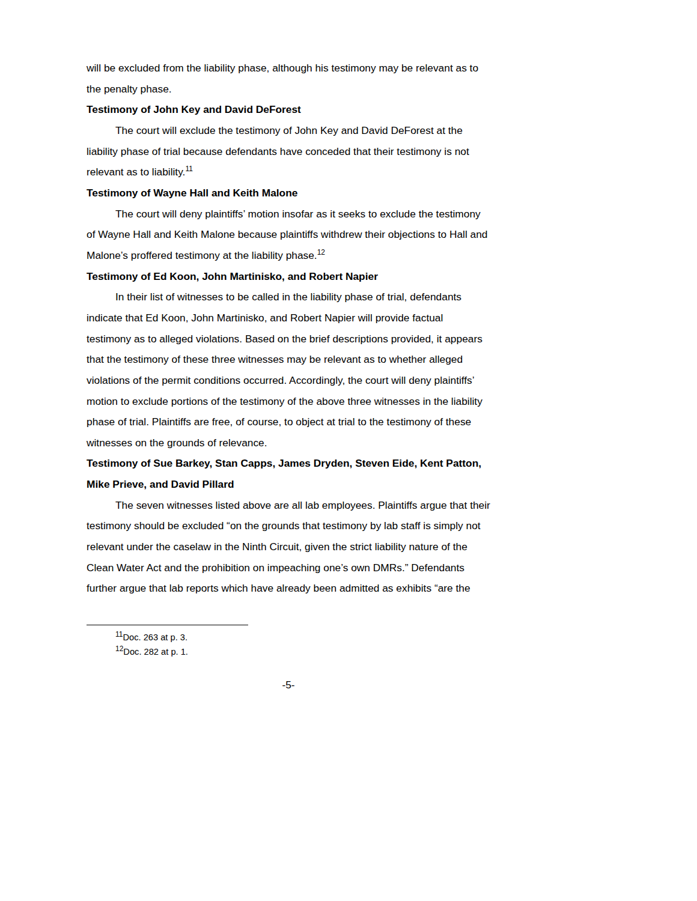will be excluded from the liability phase, although his testimony may be relevant as to the penalty phase.
Testimony of John Key and David DeForest
The court will exclude the testimony of John Key and David DeForest at the liability phase of trial because defendants have conceded that their testimony is not relevant as to liability.11
Testimony of Wayne Hall and Keith Malone
The court will deny plaintiffs’ motion insofar as it seeks to exclude the testimony of Wayne Hall and Keith Malone because plaintiffs withdrew their objections to Hall and Malone’s proffered testimony at the liability phase.12
Testimony of Ed Koon, John Martinisko, and Robert Napier
In their list of witnesses to be called in the liability phase of trial, defendants indicate that Ed Koon, John Martinisko, and Robert Napier will provide factual testimony as to alleged violations. Based on the brief descriptions provided, it appears that the testimony of these three witnesses may be relevant as to whether alleged violations of the permit conditions occurred. Accordingly, the court will deny plaintiffs’ motion to exclude portions of the testimony of the above three witnesses in the liability phase of trial. Plaintiffs are free, of course, to object at trial to the testimony of these witnesses on the grounds of relevance.
Testimony of Sue Barkey, Stan Capps, James Dryden, Steven Eide, Kent Patton, Mike Prieve, and David Pillard
The seven witnesses listed above are all lab employees. Plaintiffs argue that their testimony should be excluded “on the grounds that testimony by lab staff is simply not relevant under the caselaw in the Ninth Circuit, given the strict liability nature of the Clean Water Act and the prohibition on impeaching one’s own DMRs.” Defendants further argue that lab reports which have already been admitted as exhibits “are the
11Doc. 263 at p. 3.
12Doc. 282 at p. 1.
-5-